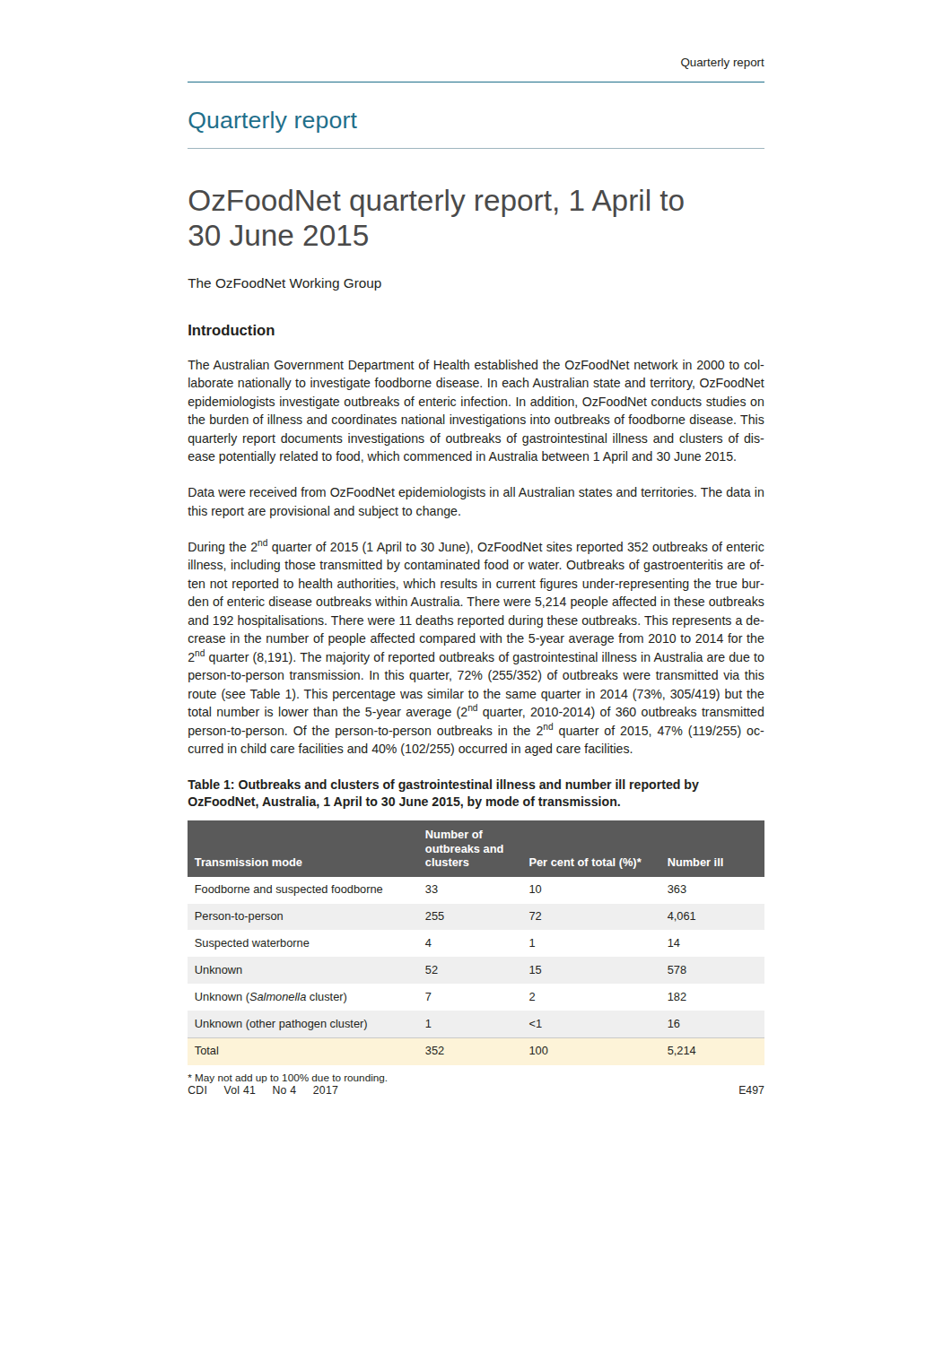Quarterly report
Quarterly report
OzFoodNet quarterly report, 1 April to
30 June 2015
The OzFoodNet Working Group
Introduction
The Australian Government Department of Health established the OzFoodNet network in 2000 to collaborate nationally to investigate foodborne disease. In each Australian state and territory, OzFoodNet epidemiologists investigate outbreaks of enteric infection. In addition, OzFoodNet conducts studies on the burden of illness and coordinates national investigations into outbreaks of foodborne disease. This quarterly report documents investigations of outbreaks of gastrointestinal illness and clusters of disease potentially related to food, which commenced in Australia between 1 April and 30 June 2015.
Data were received from OzFoodNet epidemiologists in all Australian states and territories. The data in this report are provisional and subject to change.
During the 2nd quarter of 2015 (1 April to 30 June), OzFoodNet sites reported 352 outbreaks of enteric illness, including those transmitted by contaminated food or water. Outbreaks of gastroenteritis are often not reported to health authorities, which results in current figures under-representing the true burden of enteric disease outbreaks within Australia. There were 5,214 people affected in these outbreaks and 192 hospitalisations. There were 11 deaths reported during these outbreaks. This represents a decrease in the number of people affected compared with the 5-year average from 2010 to 2014 for the 2nd quarter (8,191). The majority of reported outbreaks of gastrointestinal illness in Australia are due to person-to-person transmission. In this quarter, 72% (255/352) of outbreaks were transmitted via this route (see Table 1). This percentage was similar to the same quarter in 2014 (73%, 305/419) but the total number is lower than the 5-year average (2nd quarter, 2010-2014) of 360 outbreaks transmitted person-to-person. Of the person-to-person outbreaks in the 2nd quarter of 2015, 47% (119/255) occurred in child care facilities and 40% (102/255) occurred in aged care facilities.
Table 1: Outbreaks and clusters of gastrointestinal illness and number ill reported by OzFoodNet, Australia, 1 April to 30 June 2015, by mode of transmission.
| Transmission mode | Number of outbreaks and clusters | Per cent of total (%)* | Number ill |
| --- | --- | --- | --- |
| Foodborne and suspected foodborne | 33 | 10 | 363 |
| Person-to-person | 255 | 72 | 4,061 |
| Suspected waterborne | 4 | 1 | 14 |
| Unknown | 52 | 15 | 578 |
| Unknown ( Salmonella cluster) | 7 | 2 | 182 |
| Unknown (other pathogen cluster) | 1 | <1 | 16 |
| Total | 352 | 100 | 5,214 |
* May not add up to 100% due to rounding.
CDI Vol 41 No 4 2017 E497